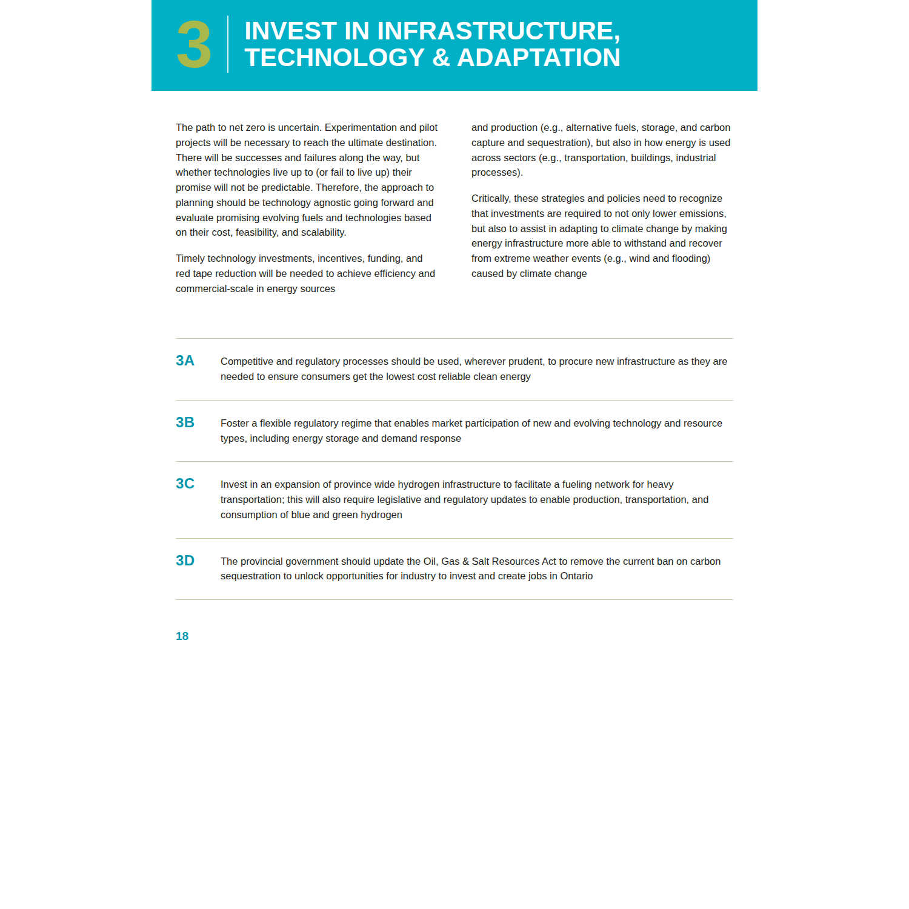3
Invest in Infrastructure,
Technology & Adaptation
The path to net zero is uncertain. Experimentation and pilot projects will be necessary to reach the ultimate destination. There will be successes and failures along the way, but whether technologies live up to (or fail to live up) their promise will not be predictable. Therefore, the approach to planning should be technology agnostic going forward and evaluate promising evolving fuels and technologies based on their cost, feasibility, and scalability.
Timely technology investments, incentives, funding, and red tape reduction will be needed to achieve efficiency and commercial-scale in energy sources
and production (e.g., alternative fuels, storage, and carbon capture and sequestration), but also in how energy is used across sectors (e.g., transportation, buildings, industrial processes).
Critically, these strategies and policies need to recognize that investments are required to not only lower emissions, but also to assist in adapting to climate change by making energy infrastructure more able to withstand and recover from extreme weather events (e.g., wind and flooding) caused by climate change
3A
Competitive and regulatory processes should be used, wherever prudent, to procure new infrastructure as they are needed to ensure consumers get the lowest cost reliable clean energy
3B
Foster a flexible regulatory regime that enables market participation of new and evolving technology and resource types, including energy storage and demand response
3C
Invest in an expansion of province wide hydrogen infrastructure to facilitate a fueling network for heavy transportation; this will also require legislative and regulatory updates to enable production, transportation, and consumption of blue and green hydrogen
3D
The provincial government should update the Oil, Gas & Salt Resources Act to remove the current ban on carbon sequestration to unlock opportunities for industry to invest and create jobs in Ontario
18